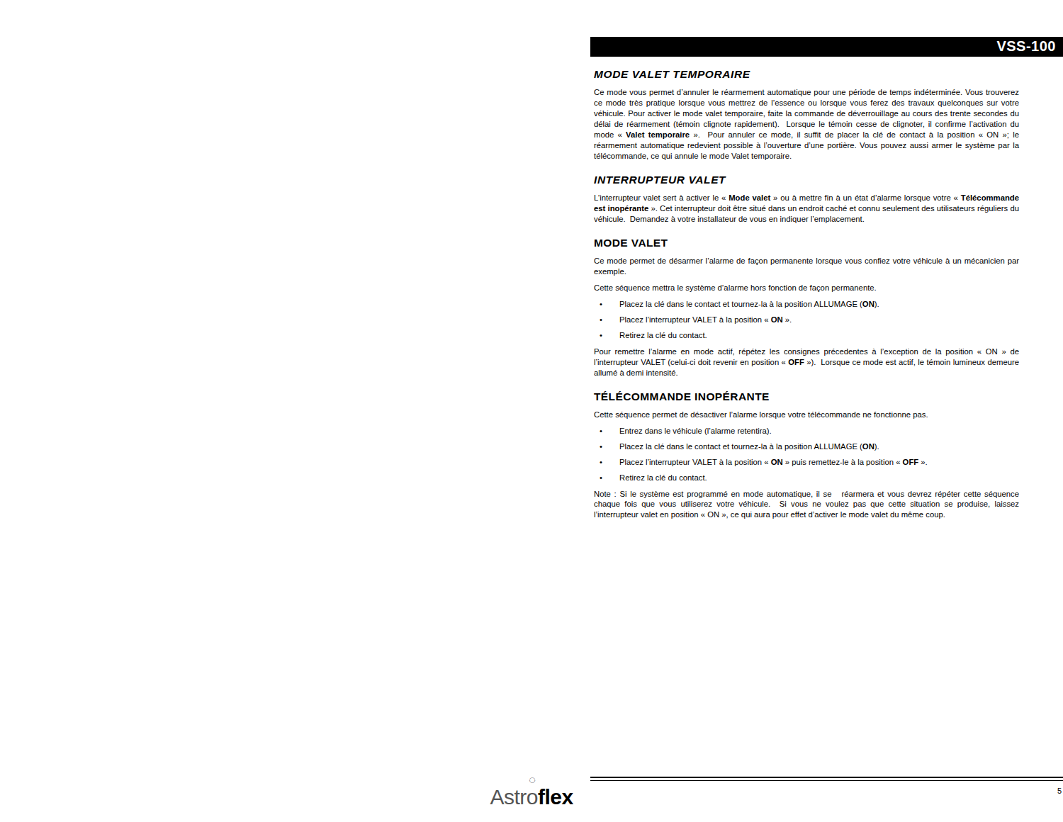VSS-100
MODE VALET TEMPORAIRE
Ce mode vous permet d’annuler le réarmement automatique pour une période de temps indéterminée. Vous trouverez ce mode très pratique lorsque vous mettrez de l’essence ou lorsque vous ferez des travaux quelconques sur votre véhicule. Pour activer le mode valet temporaire, faite la commande de déverrouillage au cours des trente secondes du délai de réarmement (témoin clignote rapidement). Lorsque le témoin cesse de clignoter, il confirme l’activation du mode « Valet temporaire ». Pour annuler ce mode, il suffit de placer la clé de contact à la position « ON »; le réarmement automatique redevient possible à l’ouverture d’une portière. Vous pouvez aussi armer le système par la télécommande, ce qui annule le mode Valet temporaire.
INTERRUPTEUR VALET
L’interrupteur valet sert à activer le « Mode valet » ou à mettre fin à un état d’alarme lorsque votre « Télécommande est inopérante ». Cet interrupteur doit être situé dans un endroit caché et connu seulement des utilisateurs réguliers du véhicule. Demandez à votre installateur de vous en indiquer l’emplacement.
MODE VALET
Ce mode permet de désarmer l’alarme de façon permanente lorsque vous confiez votre véhicule à un mécanicien par exemple.
Cette séquence mettra le système d’alarme hors fonction de façon permanente.
Placez la clé dans le contact et tournez-la à la position ALLUMAGE (ON).
Placez l’interrupteur VALET à la position « ON ».
Retirez la clé du contact.
Pour remettre l’alarme en mode actif, répétez les consignes précedentes à l’exception de la position « ON » de l’interrupteur VALET (celui-ci doit revenir en position « OFF »). Lorsque ce mode est actif, le témoin lumineux demeure allumé à demi intensité.
TÉLÉCOMMANDE INOPÉRANTE
Cette séquence permet de désactiver l’alarme lorsque votre télécommande ne fonctionne pas.
Entrez dans le véhicule (l’alarme retentira).
Placez la clé dans le contact et tournez-la à la position ALLUMAGE (ON).
Placez l’interrupteur VALET à la position « ON » puis remettez-le à la position « OFF ».
Retirez la clé du contact.
Note : Si le système est programmé en mode automatique, il se réarmera et vous devrez répéter cette séquence chaque fois que vous utiliserez votre véhicule. Si vous ne voulez pas que cette situation se produise, laissez l’interrupteur valet en position « ON », ce qui aura pour effet d’activer le mode valet du même coup.
5
◌
Astroflex